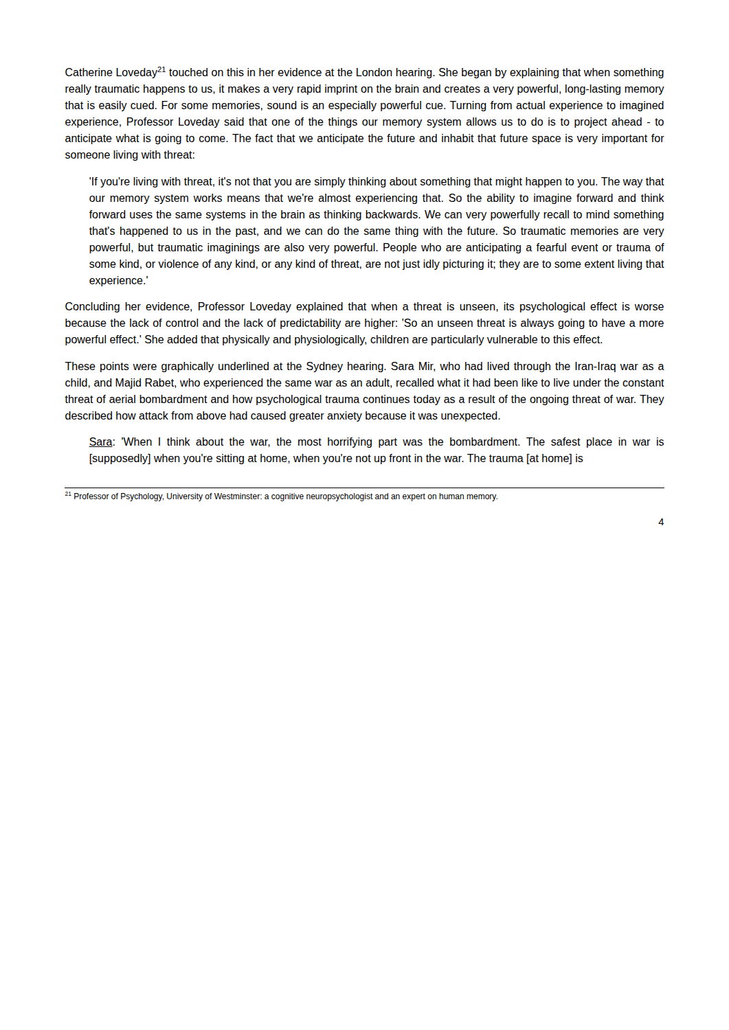Catherine Loveday21 touched on this in her evidence at the London hearing. She began by explaining that when something really traumatic happens to us, it makes a very rapid imprint on the brain and creates a very powerful, long-lasting memory that is easily cued. For some memories, sound is an especially powerful cue. Turning from actual experience to imagined experience, Professor Loveday said that one of the things our memory system allows us to do is to project ahead - to anticipate what is going to come. The fact that we anticipate the future and inhabit that future space is very important for someone living with threat:
'If you're living with threat, it's not that you are simply thinking about something that might happen to you. The way that our memory system works means that we're almost experiencing that. So the ability to imagine forward and think forward uses the same systems in the brain as thinking backwards. We can very powerfully recall to mind something that's happened to us in the past, and we can do the same thing with the future. So traumatic memories are very powerful, but traumatic imaginings are also very powerful. People who are anticipating a fearful event or trauma of some kind, or violence of any kind, or any kind of threat, are not just idly picturing it; they are to some extent living that experience.'
Concluding her evidence, Professor Loveday explained that when a threat is unseen, its psychological effect is worse because the lack of control and the lack of predictability are higher: 'So an unseen threat is always going to have a more powerful effect.' She added that physically and physiologically, children are particularly vulnerable to this effect.
These points were graphically underlined at the Sydney hearing. Sara Mir, who had lived through the Iran-Iraq war as a child, and Majid Rabet, who experienced the same war as an adult, recalled what it had been like to live under the constant threat of aerial bombardment and how psychological trauma continues today as a result of the ongoing threat of war. They described how attack from above had caused greater anxiety because it was unexpected.
Sara: 'When I think about the war, the most horrifying part was the bombardment. The safest place in war is [supposedly] when you're sitting at home, when you're not up front in the war. The trauma [at home] is
21 Professor of Psychology, University of Westminster: a cognitive neuropsychologist and an expert on human memory.
4